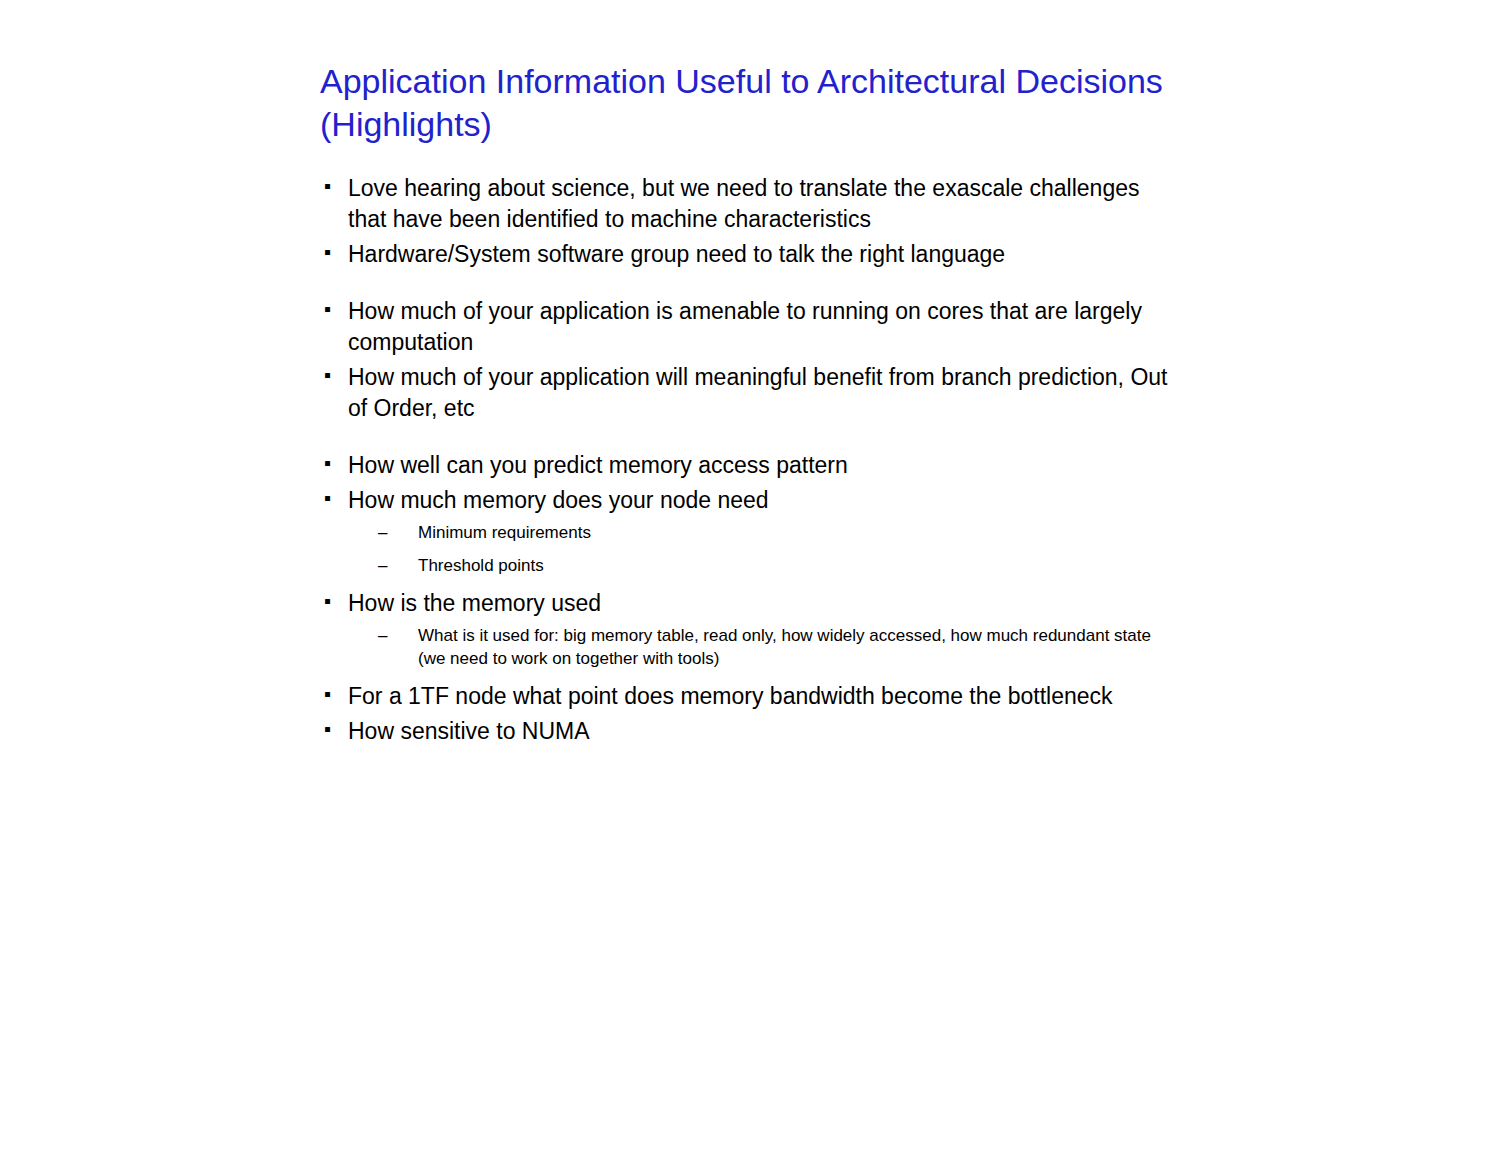Application Information Useful to Architectural Decisions (Highlights)
Love hearing about science, but we need to translate the exascale challenges that have been identified to machine characteristics
Hardware/System software group need to talk the right language
How much of your application is amenable to running on cores that are largely computation
How much of your application will meaningful benefit from branch prediction, Out of Order, etc
How well can you predict memory access pattern
How much memory does your node need
Minimum requirements
Threshold points
How is the memory used
What is it used for: big memory table, read only, how widely accessed, how much redundant state (we need to work on together with tools)
For a 1TF node what point does memory bandwidth become the bottleneck
How sensitive to NUMA